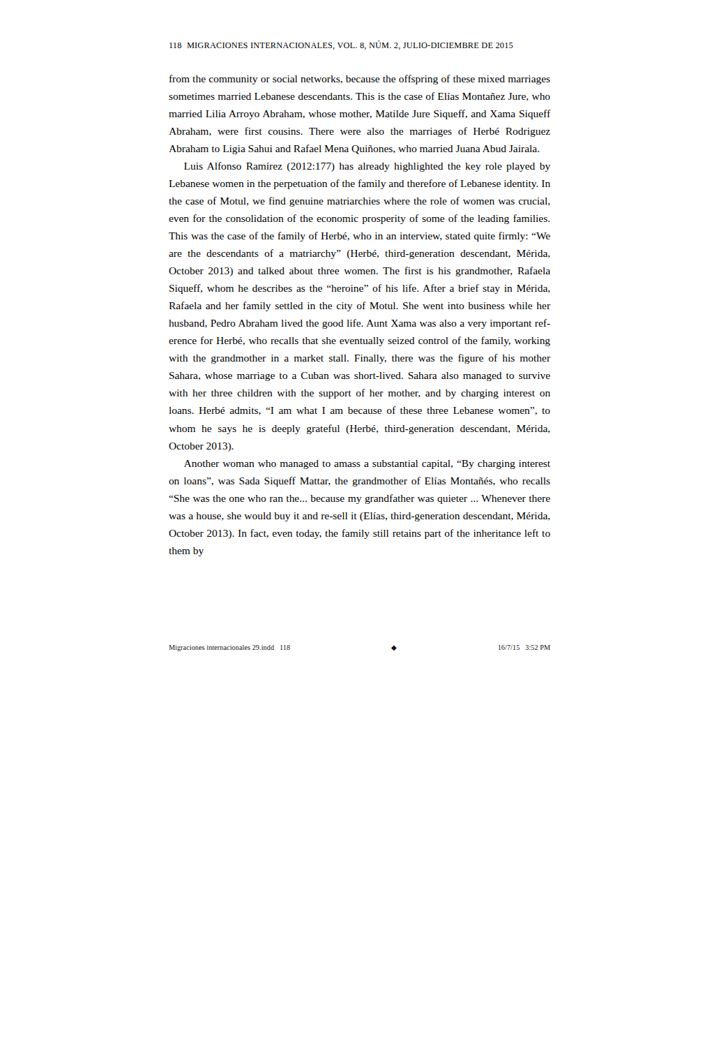118 MIGRACIONES INTERNACIONALES, VOL. 8, NÚM. 2, JULIO-DICIEMBRE DE 2015
from the community or social networks, because the offspring of these mixed marriages sometimes married Lebanese descendants. This is the case of Elías Montañez Jure, who married Lilia Arroyo Abraham, whose mother, Matilde Jure Siqueff, and Xama Siqueff Abraham, were first cousins. There were also the marriages of Herbé Rodriguez Abraham to Ligia Sahui and Rafael Mena Quiñones, who married Juana Abud Jairala.
Luis Alfonso Ramírez (2012:177) has already highlighted the key role played by Lebanese women in the perpetuation of the family and therefore of Lebanese identity. In the case of Motul, we find genuine matriarchies where the role of women was crucial, even for the consolidation of the economic prosperity of some of the leading families. This was the case of the family of Herbé, who in an interview, stated quite firmly: “We are the descendants of a matriarchy” (Herbé, third-generation descendant, Mérida, October 2013) and talked about three women. The first is his grandmother, Rafaela Siqueff, whom he describes as the “heroine” of his life. After a brief stay in Mérida, Rafaela and her family settled in the city of Motul. She went into business while her husband, Pedro Abraham lived the good life. Aunt Xama was also a very important reference for Herbé, who recalls that she eventually seized control of the family, working with the grandmother in a market stall. Finally, there was the figure of his mother Sahara, whose marriage to a Cuban was short-lived. Sahara also managed to survive with her three children with the support of her mother, and by charging interest on loans. Herbé admits, “I am what I am because of these three Lebanese women”, to whom he says he is deeply grateful (Herbé, third-generation descendant, Mérida, October 2013).
Another woman who managed to amass a substantial capital, “By charging interest on loans”, was Sada Siqueff Mattar, the grandmother of Elías Montañés, who recalls “She was the one who ran the... because my grandfather was quieter ... Whenever there was a house, she would buy it and re-sell it (Elías, third-generation descendant, Mérida, October 2013). In fact, even today, the family still retains part of the inheritance left to them by
Migraciones internacionales 29.indd 118
◆
16/7/15 3:52 PM